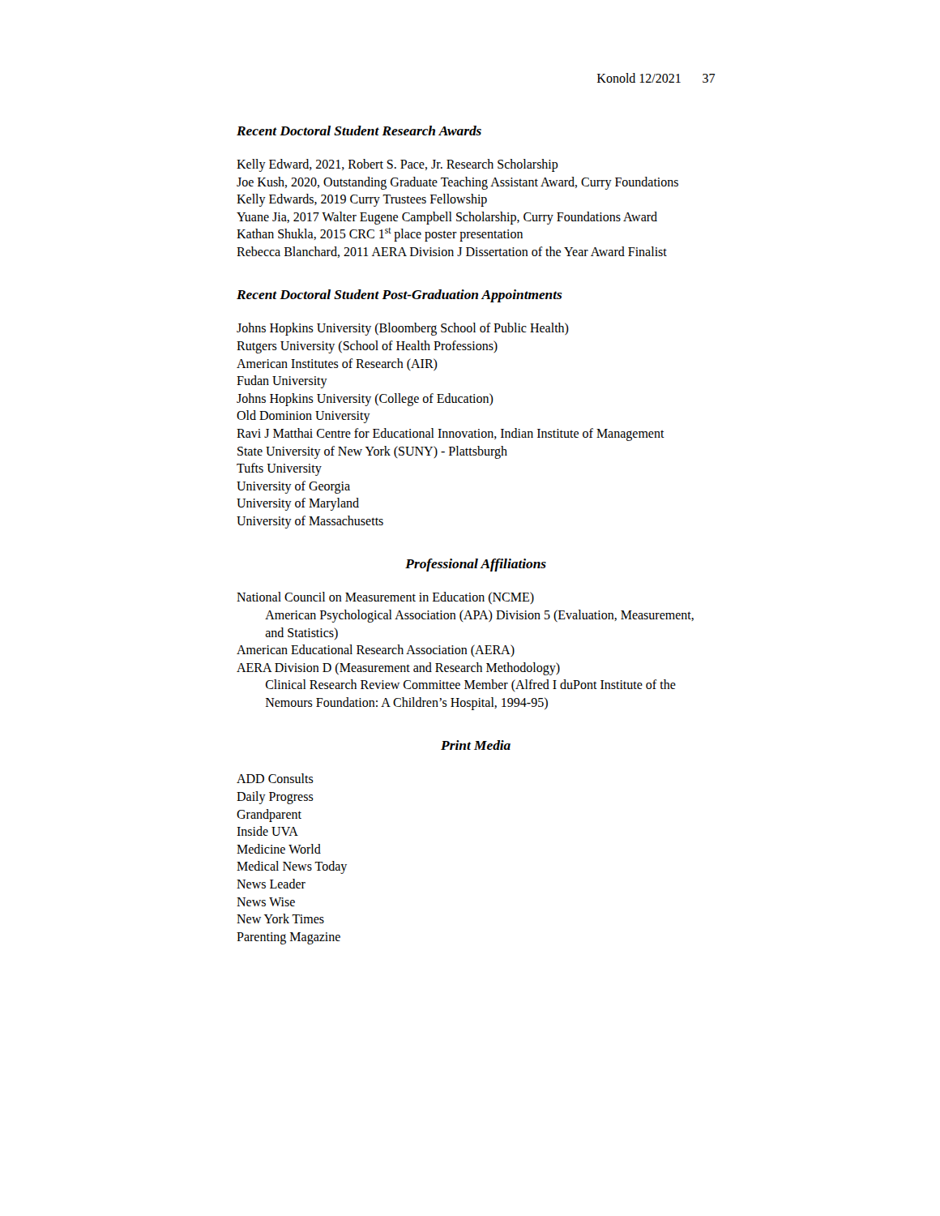Konold 12/202137
Recent Doctoral Student Research Awards
Kelly Edward, 2021, Robert S. Pace, Jr. Research Scholarship
Joe Kush, 2020, Outstanding Graduate Teaching Assistant Award, Curry Foundations
Kelly Edwards, 2019 Curry Trustees Fellowship
Yuane Jia, 2017 Walter Eugene Campbell Scholarship, Curry Foundations Award
Kathan Shukla, 2015 CRC 1st place poster presentation
Rebecca Blanchard, 2011 AERA Division J Dissertation of the Year Award Finalist
Recent Doctoral Student Post-Graduation Appointments
Johns Hopkins University (Bloomberg School of Public Health)
Rutgers University (School of Health Professions)
American Institutes of Research (AIR)
Fudan University
Johns Hopkins University (College of Education)
Old Dominion University
Ravi J Matthai Centre for Educational Innovation, Indian Institute of Management
State University of New York (SUNY) - Plattsburgh
Tufts University
University of Georgia
University of Maryland
University of Massachusetts
Professional Affiliations
National Council on Measurement in Education (NCME)
American Psychological Association (APA) Division 5 (Evaluation, Measurement, and Statistics)
American Educational Research Association (AERA)
AERA Division D (Measurement and Research Methodology)
Clinical Research Review Committee Member (Alfred I duPont Institute of the Nemours Foundation: A Children’s Hospital, 1994-95)
Print Media
ADD Consults
Daily Progress
Grandparent
Inside UVA
Medicine World
Medical News Today
News Leader
News Wise
New York Times
Parenting Magazine